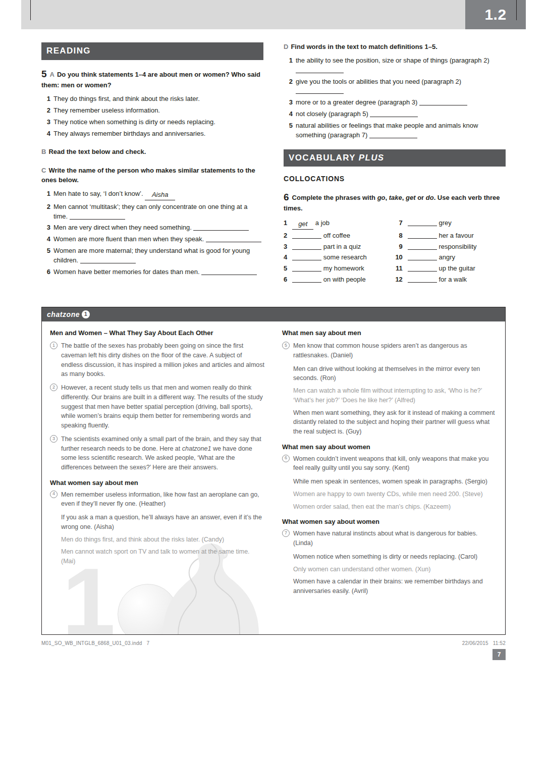1.2
READING
5 ADo you think statements 1–4 are about men or women? Who said them: men or women?
They do things first, and think about the risks later.
They remember useless information.
They notice when something is dirty or needs replacing.
They always remember birthdays and anniversaries.
BRead the text below and check.
CWrite the name of the person who makes similar statements to the ones below.
Men hate to say, ‘I don’t know’. Aisha
Men cannot ‘multitask’; they can only concentrate on one thing at a time.
Men are very direct when they need something.
Women are more fluent than men when they speak.
Women are more maternal; they understand what is good for young children.
Women have better memories for dates than men.
DFind words in the text to match definitions 1–5.
the ability to see the position, size or shape of things (paragraph 2)
give you the tools or abilities that you need (paragraph 2)
more or to a greater degree (paragraph 3)
not closely (paragraph 5)
natural abilities or feelings that make people and animals know something (paragraph 7)
VOCABULARY PLUS
COLLOCATIONS
6 Complete the phrases with go, take, get or do. Use each verb three times.
1
get a job
7
grey
2
off coffee
8
her a favour
3
part in a quiz
9
responsibility
4
some research
10
angry
5
my homework
11
up the guitar
6
on with people
12
for a walk
chatzone 1
Men and Women – What They Say About Each Other
1 The battle of the sexes has probably been going on since the first caveman left his dirty dishes on the floor of the cave. A subject of endless discussion, it has inspired a million jokes and articles and almost as many books.
2 However, a recent study tells us that men and women really do think differently. Our brains are built in a different way. The results of the study suggest that men have better spatial perception (driving, ball sports), while women’s brains equip them better for remembering words and speaking fluently.
3 The scientists examined only a small part of the brain, and they say that further research needs to be done. Here at chatzone1 we have done some less scientific research. We asked people, ‘What are the differences between the sexes?’ Here are their answers.
What women say about men
4 Men remember useless information, like how fast an aeroplane can go, even if they’ll never fly one. (Heather)
If you ask a man a question, he’ll always have an answer, even if it’s the wrong one. (Aisha)
Men do things first, and think about the risks later. (Candy)
Men cannot watch sport on TV and talk to women at the same time. (Mai)
What men say about men
5 Men know that common house spiders aren’t as dangerous as rattlesnakes. (Daniel)
Men can drive without looking at themselves in the mirror every ten seconds. (Ron)
Men can watch a whole film without interrupting to ask, ‘Who is he?’ ‘What’s her job?’ ‘Does he like her?’ (Alfred)
When men want something, they ask for it instead of making a comment distantly related to the subject and hoping their partner will guess what the real subject is. (Guy)
What men say about women
6 Women couldn’t invent weapons that kill, only weapons that make you feel really guilty until you say sorry. (Kent)
While men speak in sentences, women speak in paragraphs. (Sergio)
Women are happy to own twenty CDs, while men need 200. (Steve)
Women order salad, then eat the man’s chips. (Kazeem)
What women say about women
7 Women have natural instincts about what is dangerous for babies. (Linda)
Women notice when something is dirty or needs replacing. (Carol)
Only women can understand other women. (Xun)
Women have a calendar in their brains: we remember birthdays and anniversaries easily. (Avril)
1
M01_SO_WB_INTGLB_6868_U01_03.indd 7 22/06/2015 11:52
7